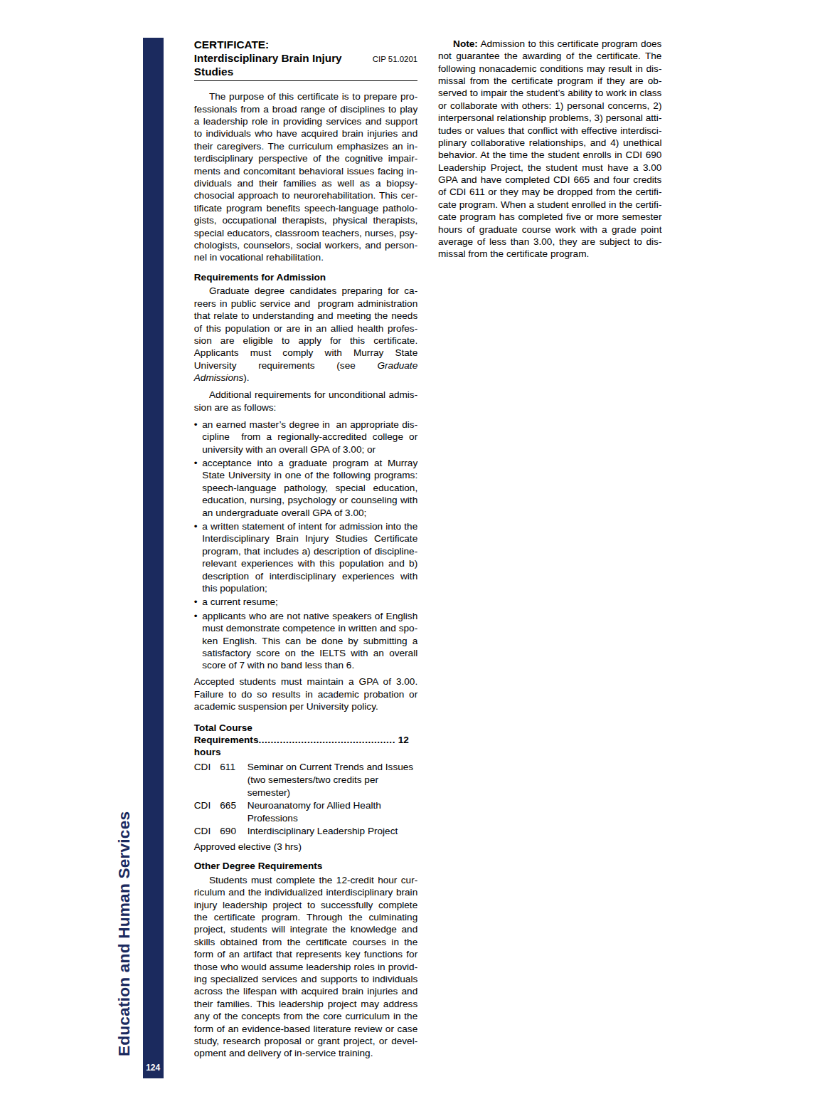Education and Human Services
124
CERTIFICATE:
Interdisciplinary Brain Injury Studies
CIP 51.0201
The purpose of this certificate is to prepare professionals from a broad range of disciplines to play a leadership role in providing services and support to individuals who have acquired brain injuries and their caregivers. The curriculum emphasizes an interdisciplinary perspective of the cognitive impairments and concomitant behavioral issues facing individuals and their families as well as a biopsychosocial approach to neurorehabilitation. This certificate program benefits speech-language pathologists, occupational therapists, physical therapists, special educators, classroom teachers, nurses, psychologists, counselors, social workers, and personnel in vocational rehabilitation.
Requirements for Admission
Graduate degree candidates preparing for careers in public service and program administration that relate to understanding and meeting the needs of this population or are in an allied health profession are eligible to apply for this certificate. Applicants must comply with Murray State University requirements (see Graduate Admissions).
Additional requirements for unconditional admission are as follows:
an earned master’s degree in an appropriate discipline from a regionally-accredited college or university with an overall GPA of 3.00; or
acceptance into a graduate program at Murray State University in one of the following programs: speech-language pathology, special education, education, nursing, psychology or counseling with an undergraduate overall GPA of 3.00;
a written statement of intent for admission into the Interdisciplinary Brain Injury Studies Certificate program, that includes a) description of discipline-relevant experiences with this population and b) description of interdisciplinary experiences with this population;
a current resume;
applicants who are not native speakers of English must demonstrate competence in written and spoken English. This can be done by submitting a satisfactory score on the IELTS with an overall score of 7 with no band less than 6.
Accepted students must maintain a GPA of 3.00. Failure to do so results in academic probation or academic suspension per University policy.
Total Course Requirements............................................. 12 hours
| CDI | 611 | Seminar on Current Trends and Issues |
| | | (two semesters/two credits per semester) |
| CDI | 665 | Neuroanatomy for Allied Health Professions |
| CDI | 690 | Interdisciplinary Leadership Project |
Approved elective (3 hrs)
Other Degree Requirements
Students must complete the 12-credit hour curriculum and the individualized interdisciplinary brain injury leadership project to successfully complete the certificate program. Through the culminating project, students will integrate the knowledge and skills obtained from the certificate courses in the form of an artifact that represents key functions for those who would assume leadership roles in providing specialized services and supports to individuals across the lifespan with acquired brain injuries and their families. This leadership project may address any of the concepts from the core curriculum in the form of an evidence-based literature review or case study, research proposal or grant project, or development and delivery of in-service training.
Note: Admission to this certificate program does not guarantee the awarding of the certificate. The following nonacademic conditions may result in dismissal from the certificate program if they are observed to impair the student’s ability to work in class or collaborate with others: 1) personal concerns, 2) interpersonal relationship problems, 3) personal attitudes or values that conflict with effective interdisciplinary collaborative relationships, and 4) unethical behavior. At the time the student enrolls in CDI 690 Leadership Project, the student must have a 3.00 GPA and have completed CDI 665 and four credits of CDI 611 or they may be dropped from the certificate program. When a student enrolled in the certificate program has completed five or more semester hours of graduate course work with a grade point average of less than 3.00, they are subject to dismissal from the certificate program.